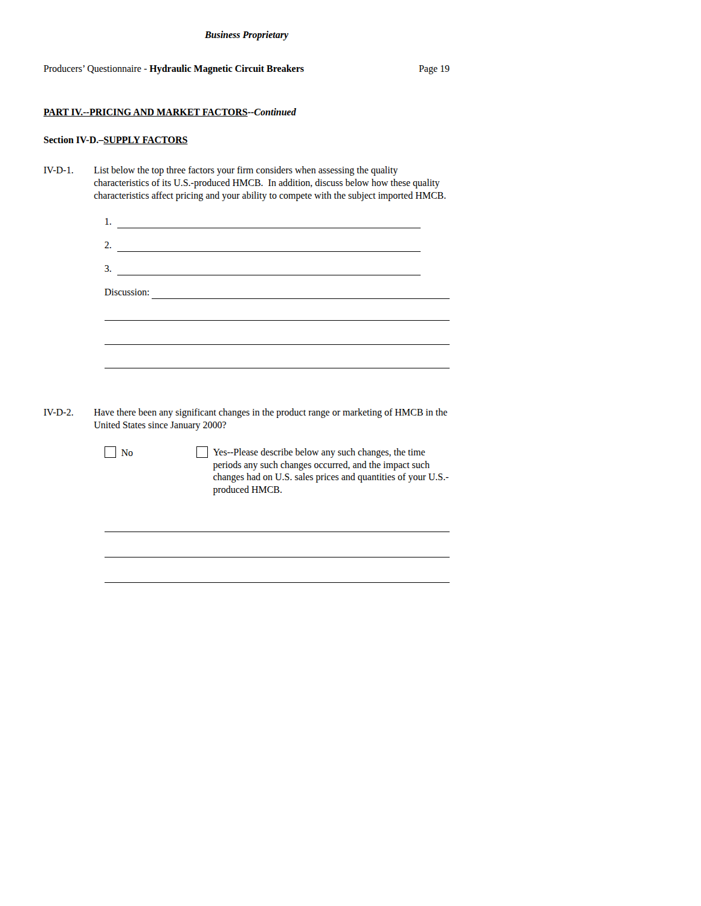Business Proprietary
Producers’ Questionnaire - Hydraulic Magnetic Circuit Breakers
Page 19
PART IV.--PRICING AND MARKET FACTORS--Continued
Section IV-D.–SUPPLY FACTORS
IV-D-1.
List below the top three factors your firm considers when assessing the quality characteristics of its U.S.-produced HMCB. In addition, discuss below how these quality characteristics affect pricing and your ability to compete with the subject imported HMCB.
1.
2.
3.
Discussion:
IV-D-2.
Have there been any significant changes in the product range or marketing of HMCB in the United States since January 2000?
No
Yes--Please describe below any such changes, the time periods any such changes occurred, and the impact such changes had on U.S. sales prices and quantities of your U.S.-produced HMCB.